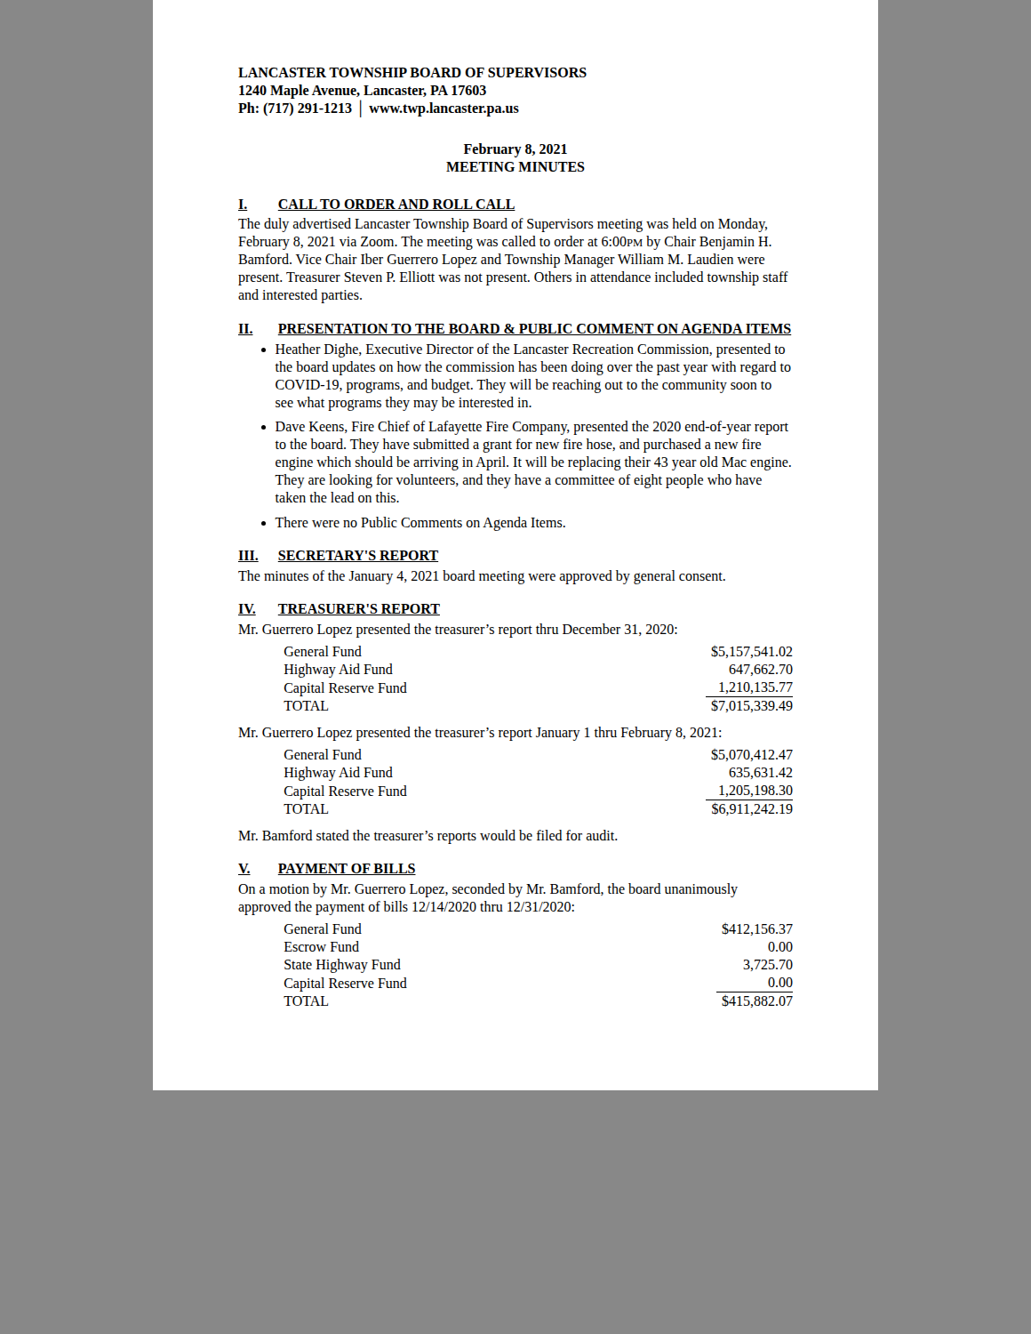LANCASTER TOWNSHIP BOARD OF SUPERVISORS
1240 Maple Avenue, Lancaster, PA 17603
Ph: (717) 291-1213 │ www.twp.lancaster.pa.us
February 8, 2021
MEETING MINUTES
I. CALL TO ORDER AND ROLL CALL
The duly advertised Lancaster Township Board of Supervisors meeting was held on Monday, February 8, 2021 via Zoom. The meeting was called to order at 6:00PM by Chair Benjamin H. Bamford. Vice Chair Iber Guerrero Lopez and Township Manager William M. Laudien were present. Treasurer Steven P. Elliott was not present. Others in attendance included township staff and interested parties.
II. PRESENTATION TO THE BOARD & PUBLIC COMMENT ON AGENDA ITEMS
Heather Dighe, Executive Director of the Lancaster Recreation Commission, presented to the board updates on how the commission has been doing over the past year with regard to COVID-19, programs, and budget. They will be reaching out to the community soon to see what programs they may be interested in.
Dave Keens, Fire Chief of Lafayette Fire Company, presented the 2020 end-of-year report to the board. They have submitted a grant for new fire hose, and purchased a new fire engine which should be arriving in April. It will be replacing their 43 year old Mac engine. They are looking for volunteers, and they have a committee of eight people who have taken the lead on this.
There were no Public Comments on Agenda Items.
III. SECRETARY'S REPORT
The minutes of the January 4, 2021 board meeting were approved by general consent.
IV. TREASURER'S REPORT
Mr. Guerrero Lopez presented the treasurer’s report thru December 31, 2020:
| General Fund | $5,157,541.02 |
| Highway Aid Fund | 647,662.70 |
| Capital Reserve Fund | 1,210,135.77 |
| TOTAL | $7,015,339.49 |
Mr. Guerrero Lopez presented the treasurer’s report January 1 thru February 8, 2021:
| General Fund | $5,070,412.47 |
| Highway Aid Fund | 635,631.42 |
| Capital Reserve Fund | 1,205,198.30 |
| TOTAL | $6,911,242.19 |
Mr. Bamford stated the treasurer’s reports would be filed for audit.
V. PAYMENT OF BILLS
On a motion by Mr. Guerrero Lopez, seconded by Mr. Bamford, the board unanimously approved the payment of bills 12/14/2020 thru 12/31/2020:
| General Fund | $412,156.37 |
| Escrow Fund | 0.00 |
| State Highway Fund | 3,725.70 |
| Capital Reserve Fund | 0.00 |
| TOTAL | $415,882.07 |